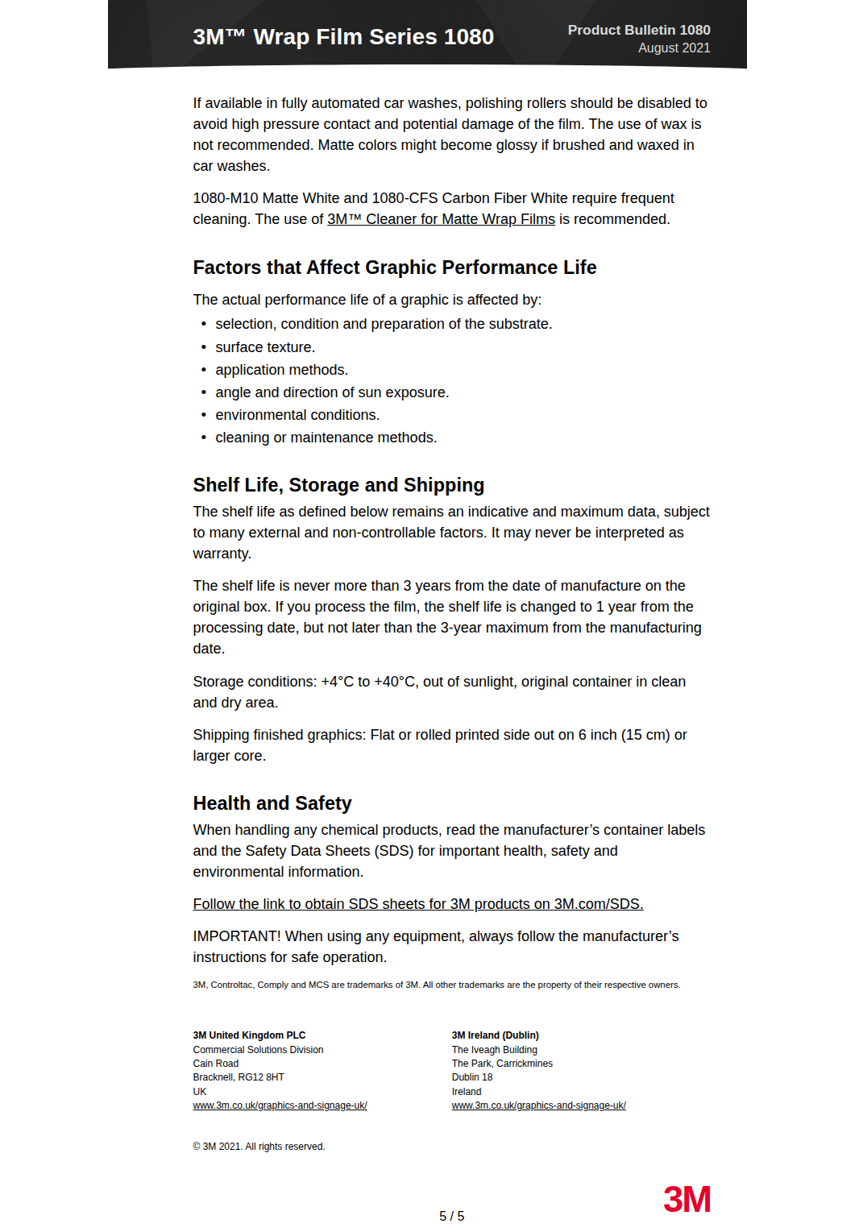3M™ Wrap Film Series 1080
Product Bulletin 1080
August 2021
If available in fully automated car washes, polishing rollers should be disabled to avoid high pressure contact and potential damage of the film. The use of wax is not recommended. Matte colors might become glossy if brushed and waxed in car washes.
1080-M10 Matte White and 1080-CFS Carbon Fiber White require frequent cleaning. The use of 3M™ Cleaner for Matte Wrap Films is recommended.
Factors that Affect Graphic Performance Life
The actual performance life of a graphic is affected by:
selection, condition and preparation of the substrate.
surface texture.
application methods.
angle and direction of sun exposure.
environmental conditions.
cleaning or maintenance methods.
Shelf Life, Storage and Shipping
The shelf life as defined below remains an indicative and maximum data, subject to many external and non-controllable factors. It may never be interpreted as warranty.
The shelf life is never more than 3 years from the date of manufacture on the original box. If you process the film, the shelf life is changed to 1 year from the processing date, but not later than the 3-year maximum from the manufacturing date.
Storage conditions: +4°C to +40°C, out of sunlight, original container in clean and dry area.
Shipping finished graphics: Flat or rolled printed side out on 6 inch (15 cm) or larger core.
Health and Safety
When handling any chemical products, read the manufacturer’s container labels and the Safety Data Sheets (SDS) for important health, safety and environmental information.
Follow the link to obtain SDS sheets for 3M products on 3M.com/SDS.
IMPORTANT! When using any equipment, always follow the manufacturer’s instructions for safe operation.
3M, Controltac, Comply and MCS are trademarks of 3M. All other trademarks are the property of their respective owners.
3M United Kingdom PLC
Commercial Solutions Division
Cain Road
Bracknell, RG12 8HT
UK
www.3m.co.uk/graphics-and-signage-uk/
3M Ireland (Dublin)
The Iveagh Building
The Park, Carrickmines
Dublin 18
Ireland
www.3m.co.uk/graphics-and-signage-uk/
© 3M 2021. All rights reserved.
5 / 5
3M